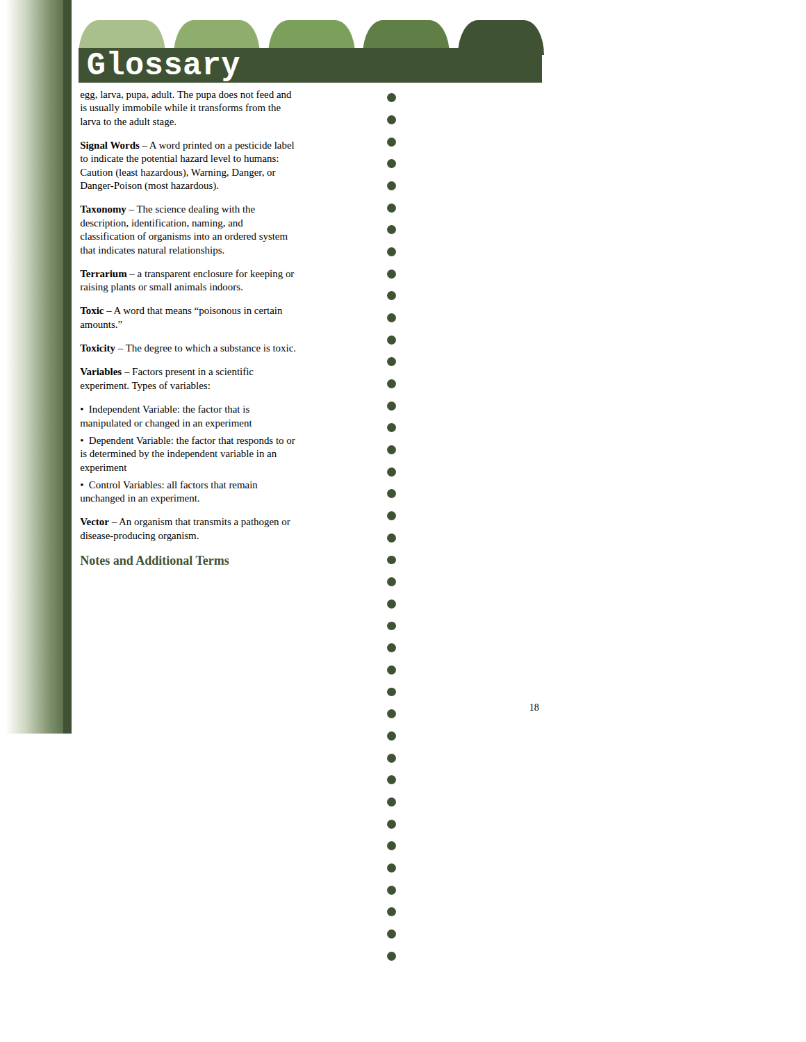Glossary
egg, larva, pupa, adult. The pupa does not feed and is usually immobile while it transforms from the larva to the adult stage.
Signal Words – A word printed on a pesticide label to indicate the potential hazard level to humans: Caution (least hazardous), Warning, Danger, or Danger-Poison (most hazardous).
Taxonomy – The science dealing with the description, identification, naming, and classification of organisms into an ordered system that indicates natural relationships.
Terrarium – a transparent enclosure for keeping or raising plants or small animals indoors.
Toxic – A word that means “poisonous in certain amounts.”
Toxicity – The degree to which a substance is toxic.
Variables – Factors present in a scientific experiment. Types of variables:
• Independent Variable: the factor that is manipulated or changed in an experiment
• Dependent Variable: the factor that responds to or is determined by the independent variable in an experiment
• Control Variables: all factors that remain unchanged in an experiment.
Vector – An organism that transmits a pathogen or disease-producing organism.
Notes and Additional Terms
18